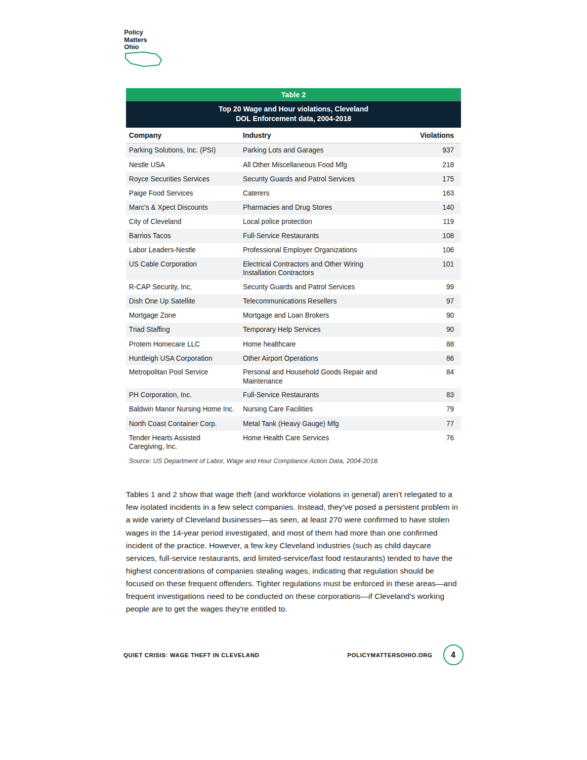Policy Matters Ohio
Table 2 Top 20 Wage and Hour violations, Cleveland DOL Enforcement data, 2004-2018
| Company | Industry | Violations |
| --- | --- | --- |
| Parking Solutions, Inc. (PSI) | Parking Lots and Garages | 937 |
| Nestle USA | All Other Miscellaneous Food Mfg | 218 |
| Royce Securities Services | Security Guards and Patrol Services | 175 |
| Paige Food Services | Caterers | 163 |
| Marc's & Xpect Discounts | Pharmacies and Drug Stores | 140 |
| City of Cleveland | Local police protection | 119 |
| Barrios Tacos | Full-Service Restaurants | 108 |
| Labor Leaders-Nestle | Professional Employer Organizations | 106 |
| US Cable Corporation | Electrical Contractors and Other Wiring Installation Contractors | 101 |
| R-CAP Security, Inc, | Security Guards and Patrol Services | 99 |
| Dish One Up Satellite | Telecommunications Resellers | 97 |
| Mortgage Zone | Mortgage and Loan Brokers | 90 |
| Triad Staffing | Temporary Help Services | 90 |
| Protem Homecare LLC | Home healthcare | 88 |
| Huntleigh USA Corporation | Other Airport Operations | 86 |
| Metropolitan Pool Service | Personal and Household Goods Repair and Maintenance | 84 |
| PH Corporation, Inc. | Full-Service Restaurants | 83 |
| Baldwin Manor Nursing Home Inc. | Nursing Care Facilities | 79 |
| North Coast Container Corp. | Metal Tank (Heavy Gauge) Mfg | 77 |
| Tender Hearts Assisted Caregiving, Inc. | Home Health Care Services | 76 |
| Source: US Department of Labor, Wage and Hour Compliance Action Data, 2004-2018. |
Tables 1 and 2 show that wage theft (and workforce violations in general) aren't relegated to a few isolated incidents in a few select companies. Instead, they've posed a persistent problem in a wide variety of Cleveland businesses—as seen, at least 270 were confirmed to have stolen wages in the 14-year period investigated, and most of them had more than one confirmed incident of the practice. However, a few key Cleveland industries (such as child daycare services, full-service restaurants, and limited-service/fast food restaurants) tended to have the highest concentrations of companies stealing wages, indicating that regulation should be focused on these frequent offenders. Tighter regulations must be enforced in these areas—and frequent investigations need to be conducted on these corporations—if Cleveland's working people are to get the wages they're entitled to.
Quiet Crisis: Wage Theft in Cleveland
policymattersohio.org 4